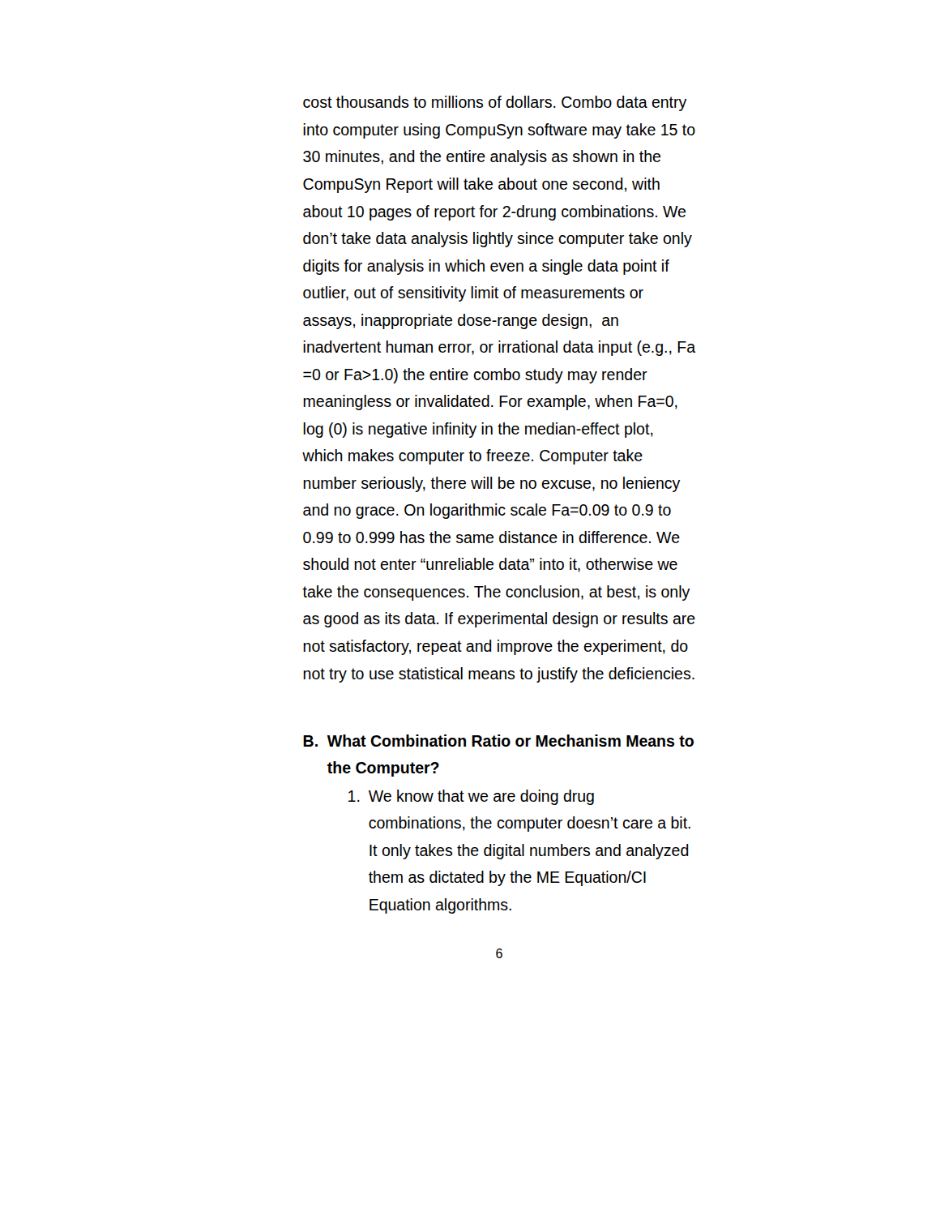cost thousands to millions of dollars. Combo data entry into computer using CompuSyn software may take 15 to 30 minutes, and the entire analysis as shown in the CompuSyn Report will take about one second, with about 10 pages of report for 2-drung combinations. We don’t take data analysis lightly since computer take only digits for analysis in which even a single data point if outlier, out of sensitivity limit of measurements or assays, inappropriate dose-range design, an inadvertent human error, or irrational data input (e.g., Fa =0 or Fa>1.0) the entire combo study may render meaningless or invalidated. For example, when Fa=0, log (0) is negative infinity in the median-effect plot, which makes computer to freeze. Computer take number seriously, there will be no excuse, no leniency and no grace. On logarithmic scale Fa=0.09 to 0.9 to 0.99 to 0.999 has the same distance in difference. We should not enter “unreliable data” into it, otherwise we take the consequences. The conclusion, at best, is only as good as its data. If experimental design or results are not satisfactory, repeat and improve the experiment, do not try to use statistical means to justify the deficiencies.
B.
What Combination Ratio or Mechanism Means to the Computer?
1.
We know that we are doing drug combinations, the computer doesn’t care a bit. It only takes the digital numbers and analyzed them as dictated by the ME Equation/CI Equation algorithms.
6